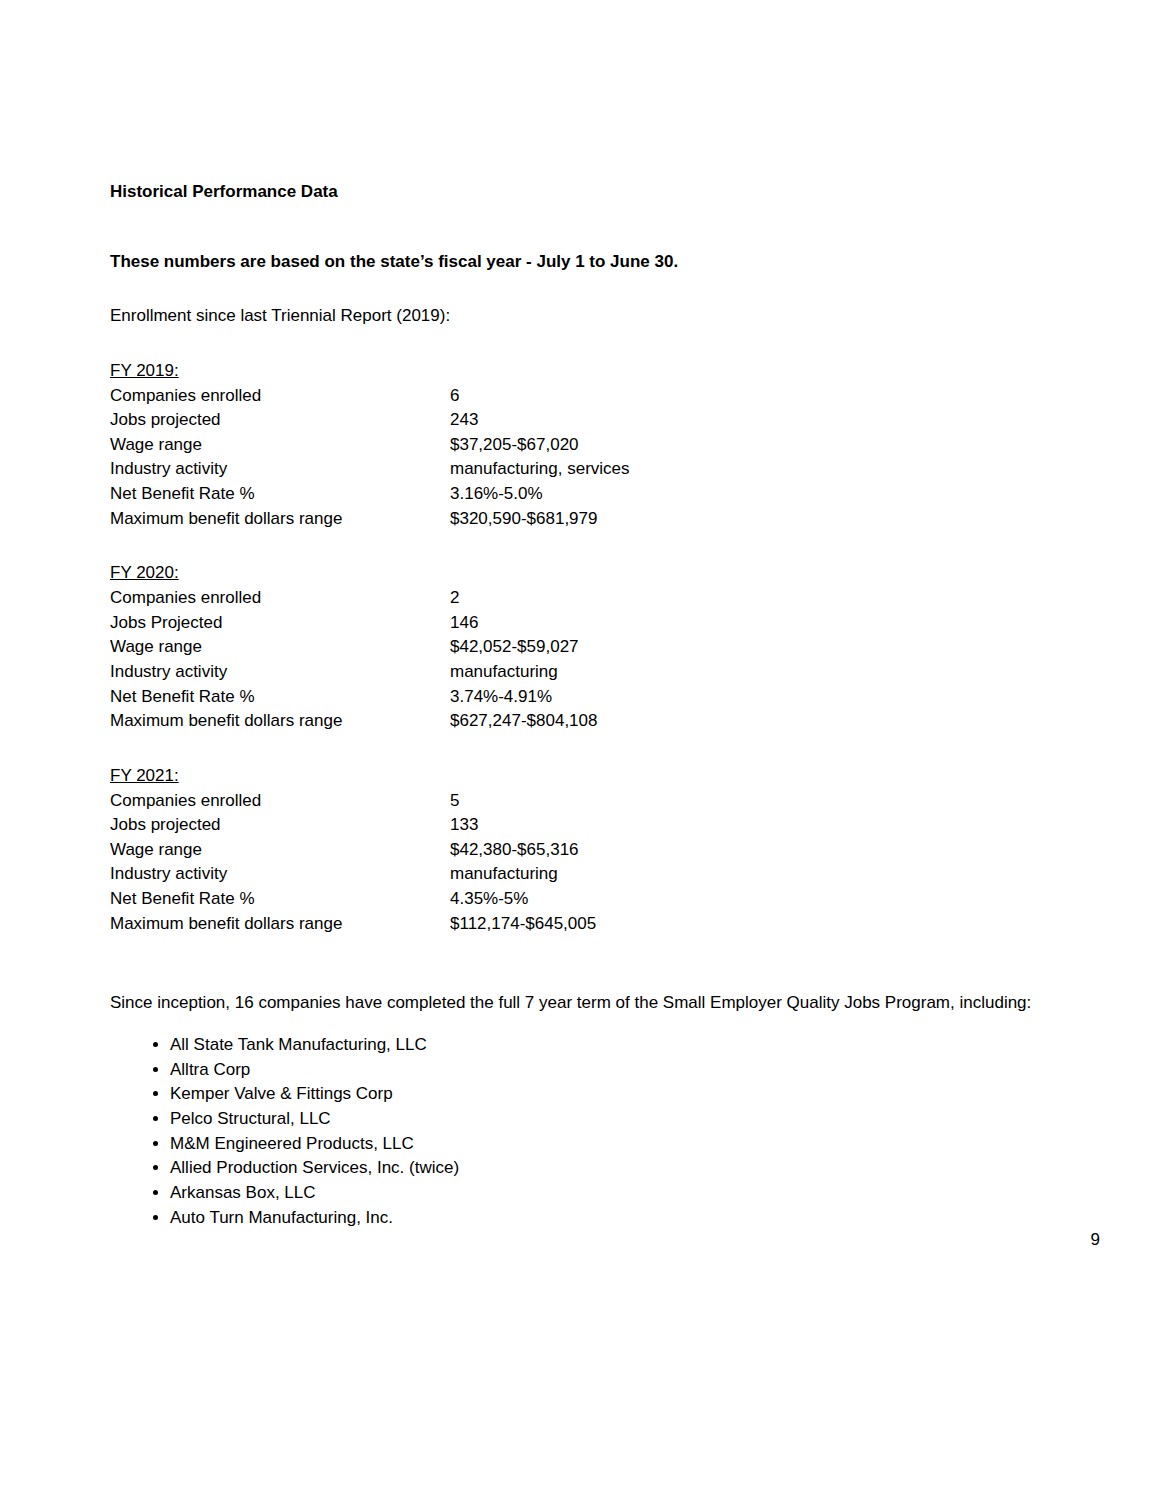Historical Performance Data
These numbers are based on the state’s fiscal year - July 1 to June 30.
Enrollment since last Triennial Report (2019):
FY 2019:
| Companies enrolled | 6 |
| Jobs projected | 243 |
| Wage range | $37,205-$67,020 |
| Industry activity | manufacturing, services |
| Net Benefit Rate % | 3.16%-5.0% |
| Maximum benefit dollars range | $320,590-$681,979 |
FY 2020:
| Companies enrolled | 2 |
| Jobs Projected | 146 |
| Wage range | $42,052-$59,027 |
| Industry activity | manufacturing |
| Net Benefit Rate % | 3.74%-4.91% |
| Maximum benefit dollars range | $627,247-$804,108 |
FY 2021:
| Companies enrolled | 5 |
| Jobs projected | 133 |
| Wage range | $42,380-$65,316 |
| Industry activity | manufacturing |
| Net Benefit Rate % | 4.35%-5% |
| Maximum benefit dollars range | $112,174-$645,005 |
Since inception, 16 companies have completed the full 7 year term of the Small Employer Quality Jobs Program, including:
All State Tank Manufacturing, LLC
Alltra Corp
Kemper Valve & Fittings Corp
Pelco Structural, LLC
M&M Engineered Products, LLC
Allied Production Services, Inc. (twice)
Arkansas Box, LLC
Auto Turn Manufacturing, Inc.
9